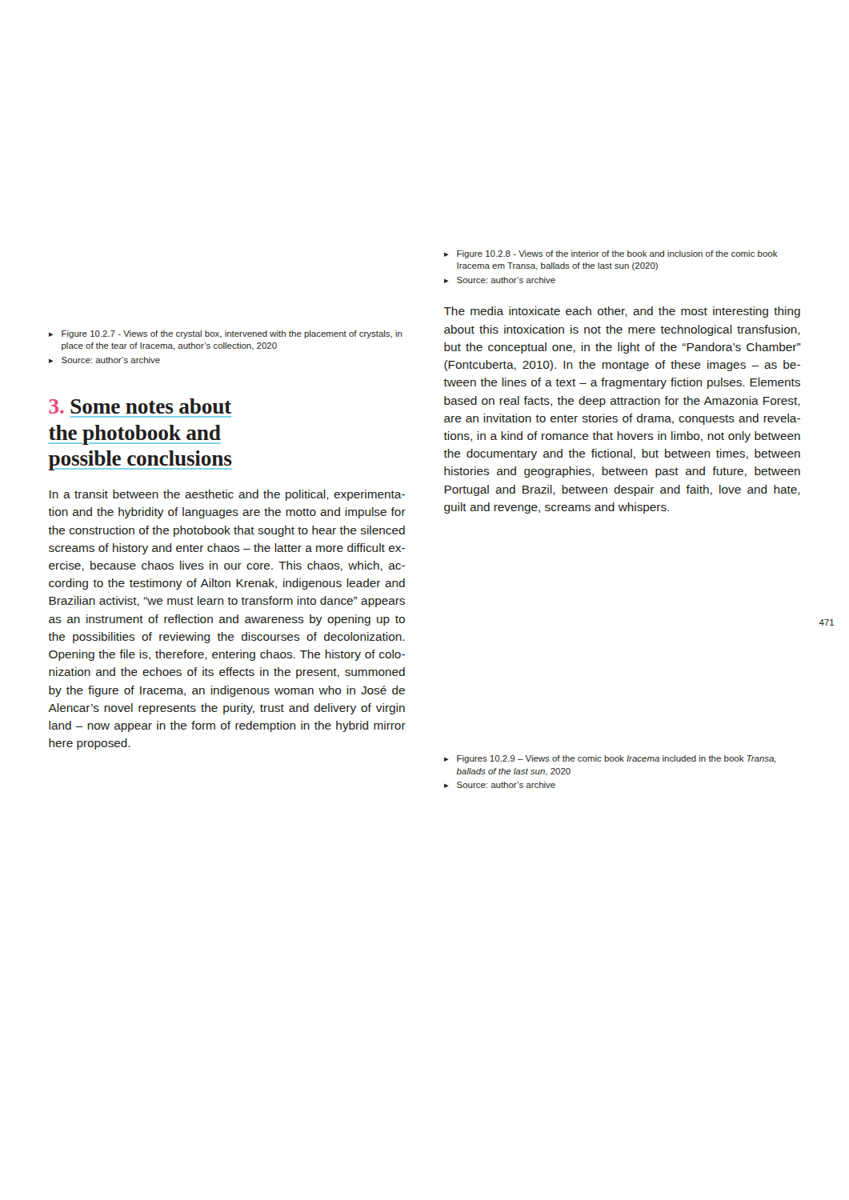Figure 10.2.7 - Views of the crystal box, intervened with the placement of crystals, in place of the tear of Iracema, author’s collection, 2020
Source: author’s archive
3. Some notes about
the photobook and
possible conclusions
In a transit between the aesthetic and the political, experimentation and the hybridity of languages are the motto and impulse for the construction of the photobook that sought to hear the silenced screams of history and enter chaos – the latter a more difficult exercise, because chaos lives in our core. This chaos, which, according to the testimony of Ailton Krenak, indigenous leader and Brazilian activist, “we must learn to transform into dance” appears as an instrument of reflection and awareness by opening up to the possibilities of reviewing the discourses of decolonization. Opening the file is, therefore, entering chaos. The history of colonization and the echoes of its effects in the present, summoned by the figure of Iracema, an indigenous woman who in José de Alencar’s novel represents the purity, trust and delivery of virgin land – now appear in the form of redemption in the hybrid mirror here proposed.
Figure 10.2.8 - Views of the interior of the book and inclusion of the comic book Iracema em Transa, ballads of the last sun (2020)
Source: author’s archive
The media intoxicate each other, and the most interesting thing about this intoxication is not the mere technological transfusion, but the conceptual one, in the light of the “Pandora’s Chamber” (Fontcuberta, 2010). In the montage of these images – as between the lines of a text – a fragmentary fiction pulses. Elements based on real facts, the deep attraction for the Amazonia Forest, are an invitation to enter stories of drama, conquests and revelations, in a kind of romance that hovers in limbo, not only between the documentary and the fictional, but between times, between histories and geographies, between past and future, between Portugal and Brazil, between despair and faith, love and hate, guilt and revenge, screams and whispers.
Figures 10.2.9 – Views of the comic book Iracema included in the book Transa, ballads of the last sun, 2020
Source: author’s archive
471